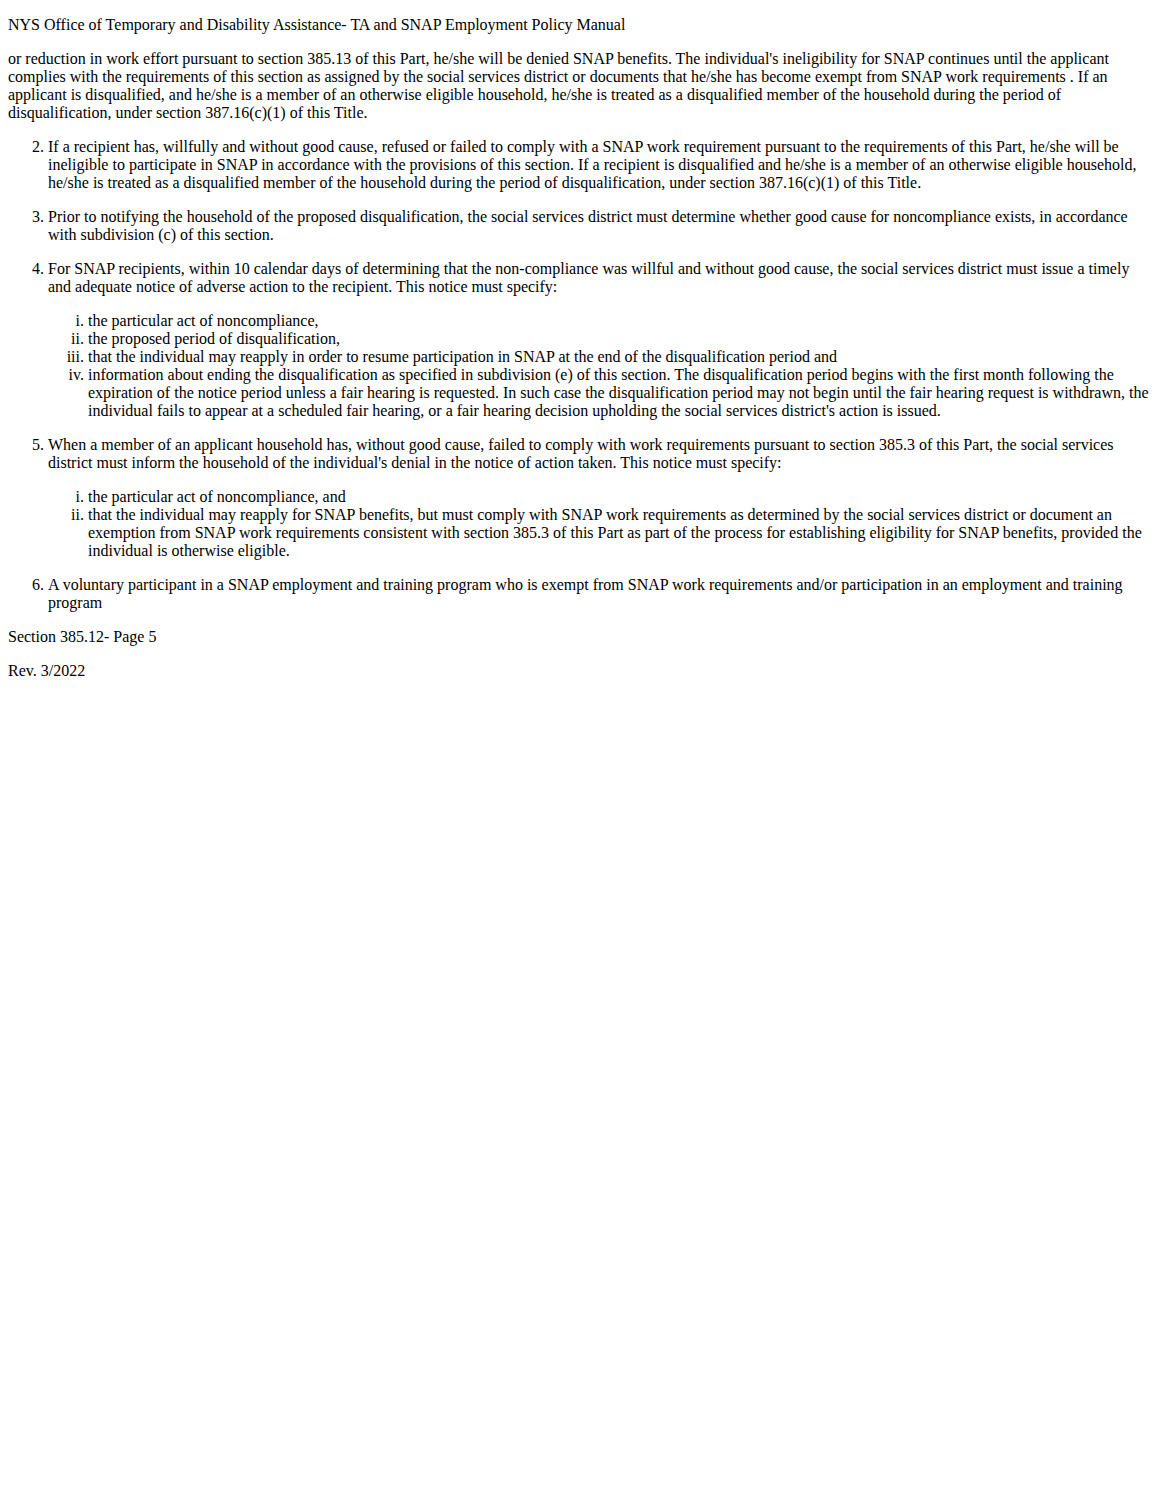NYS Office of Temporary and Disability Assistance- TA and SNAP Employment Policy Manual
or reduction in work effort pursuant to section 385.13 of this Part, he/she will be denied SNAP benefits. The individual's ineligibility for SNAP continues until the applicant complies with the requirements of this section as assigned by the social services district or documents that he/she has become exempt from SNAP work requirements . If an applicant is disqualified, and he/she is a member of an otherwise eligible household, he/she is treated as a disqualified member of the household during the period of disqualification, under section 387.16(c)(1) of this Title.
If a recipient has, willfully and without good cause, refused or failed to comply with a SNAP work requirement pursuant to the requirements of this Part, he/she will be ineligible to participate in SNAP in accordance with the provisions of this section. If a recipient is disqualified and he/she is a member of an otherwise eligible household, he/she is treated as a disqualified member of the household during the period of disqualification, under section 387.16(c)(1) of this Title.
Prior to notifying the household of the proposed disqualification, the social services district must determine whether good cause for noncompliance exists, in accordance with subdivision (c) of this section.
For SNAP recipients, within 10 calendar days of determining that the non-compliance was willful and without good cause, the social services district must issue a timely and adequate notice of adverse action to the recipient. This notice must specify:
the particular act of noncompliance,
the proposed period of disqualification,
that the individual may reapply in order to resume participation in SNAP at the end of the disqualification period and
information about ending the disqualification as specified in subdivision (e) of this section. The disqualification period begins with the first month following the expiration of the notice period unless a fair hearing is requested. In such case the disqualification period may not begin until the fair hearing request is withdrawn, the individual fails to appear at a scheduled fair hearing, or a fair hearing decision upholding the social services district's action is issued.
When a member of an applicant household has, without good cause, failed to comply with work requirements pursuant to section 385.3 of this Part, the social services district must inform the household of the individual's denial in the notice of action taken. This notice must specify:
the particular act of noncompliance, and
that the individual may reapply for SNAP benefits, but must comply with SNAP work requirements as determined by the social services district or document an exemption from SNAP work requirements consistent with section 385.3 of this Part as part of the process for establishing eligibility for SNAP benefits, provided the individual is otherwise eligible.
A voluntary participant in a SNAP employment and training program who is exempt from SNAP work requirements and/or participation in an employment and training program
Section 385.12- Page 5
Rev. 3/2022